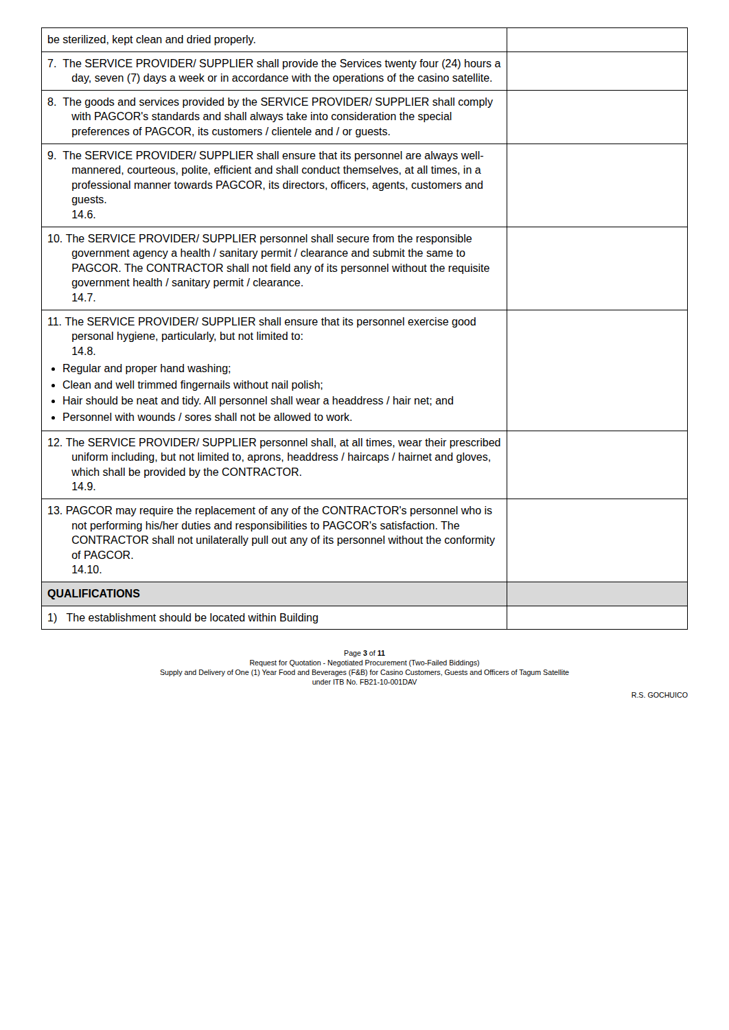| be sterilized, kept clean and dried properly. | |
| 7. The SERVICE PROVIDER/ SUPPLIER shall provide the Services twenty four (24) hours a day, seven (7) days a week or in accordance with the operations of the casino satellite. | |
| 8. The goods and services provided by the SERVICE PROVIDER/ SUPPLIER shall comply with PAGCOR's standards and shall always take into consideration the special preferences of PAGCOR, its customers / clientele and / or guests. | |
| 9. The SERVICE PROVIDER/ SUPPLIER shall ensure that its personnel are always well-mannered, courteous, polite, efficient and shall conduct themselves, at all times, in a professional manner towards PAGCOR, its directors, officers, agents, customers and guests. 14.6. | |
| 10. The SERVICE PROVIDER/ SUPPLIER personnel shall secure from the responsible government agency a health / sanitary permit / clearance and submit the same to PAGCOR. The CONTRACTOR shall not field any of its personnel without the requisite government health / sanitary permit / clearance. 14.7. | |
| 11. The SERVICE PROVIDER/ SUPPLIER shall ensure that its personnel exercise good personal hygiene, particularly, but not limited to: 14.8. Regular and proper hand washing; Clean and well trimmed fingernails without nail polish; Hair should be neat and tidy. All personnel shall wear a headdress / hair net; and Personnel with wounds / sores shall not be allowed to work. | |
| 12. The SERVICE PROVIDER/ SUPPLIER personnel shall, at all times, wear their prescribed uniform including, but not limited to, aprons, headdress / haircaps / hairnet and gloves, which shall be provided by the CONTRACTOR. 14.9. | |
| 13. PAGCOR may require the replacement of any of the CONTRACTOR's personnel who is not performing his/her duties and responsibilities to PAGCOR's satisfaction. The CONTRACTOR shall not unilaterally pull out any of its personnel without the conformity of PAGCOR. 14.10. | |
| QUALIFICATIONS | |
| 1) The establishment should be located within Building | |
Page 3 of 11
Request for Quotation - Negotiated Procurement (Two-Failed Biddings)
Supply and Delivery of One (1) Year Food and Beverages (F&B) for Casino Customers, Guests and Officers of Tagum Satellite
under ITB No. FB21-10-001DAV
R.S. GOCHUICO